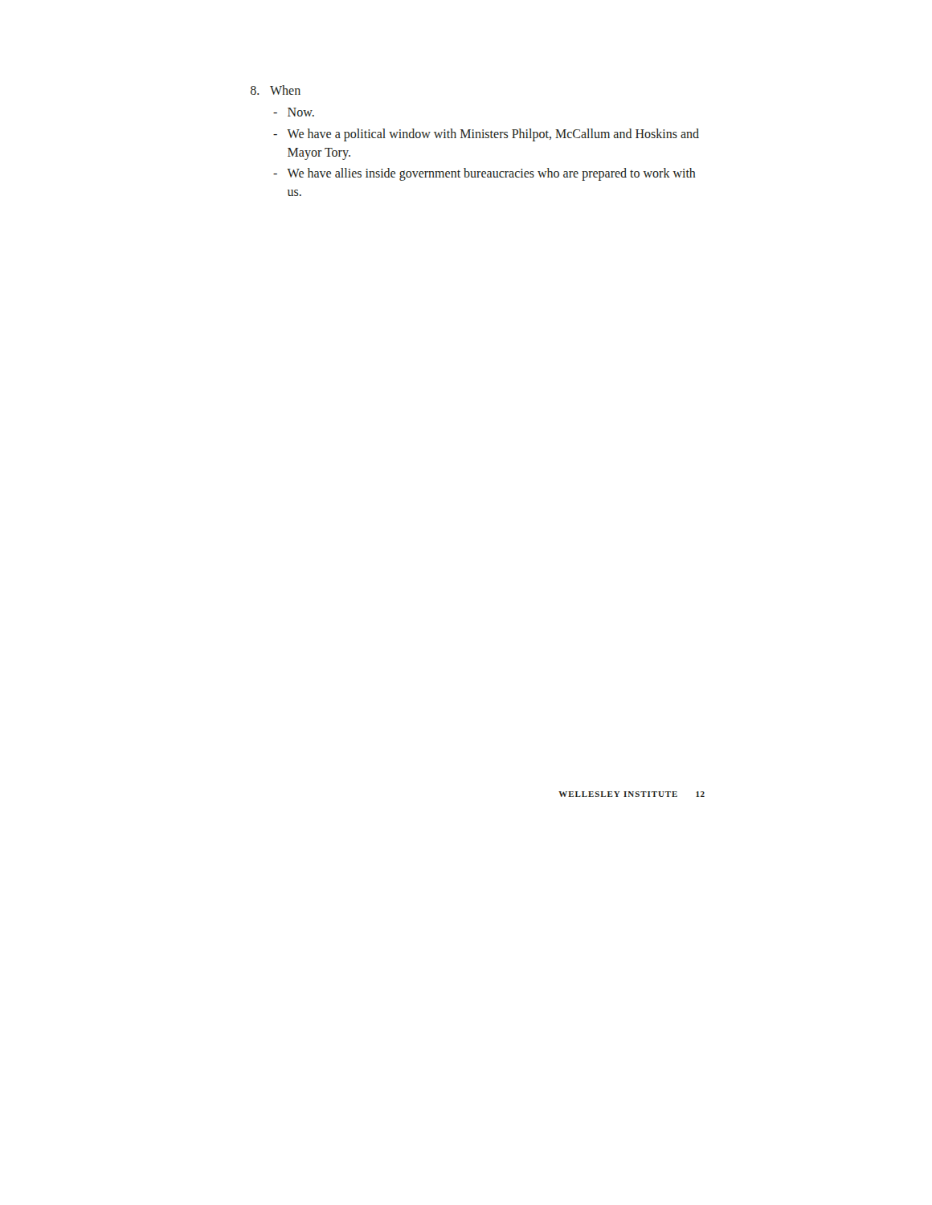8. When
Now.
We have a political window with Ministers Philpot, McCallum and Hoskins and Mayor Tory.
We have allies inside government bureaucracies who are prepared to work with us.
WELLESLEY INSTITUTE 12